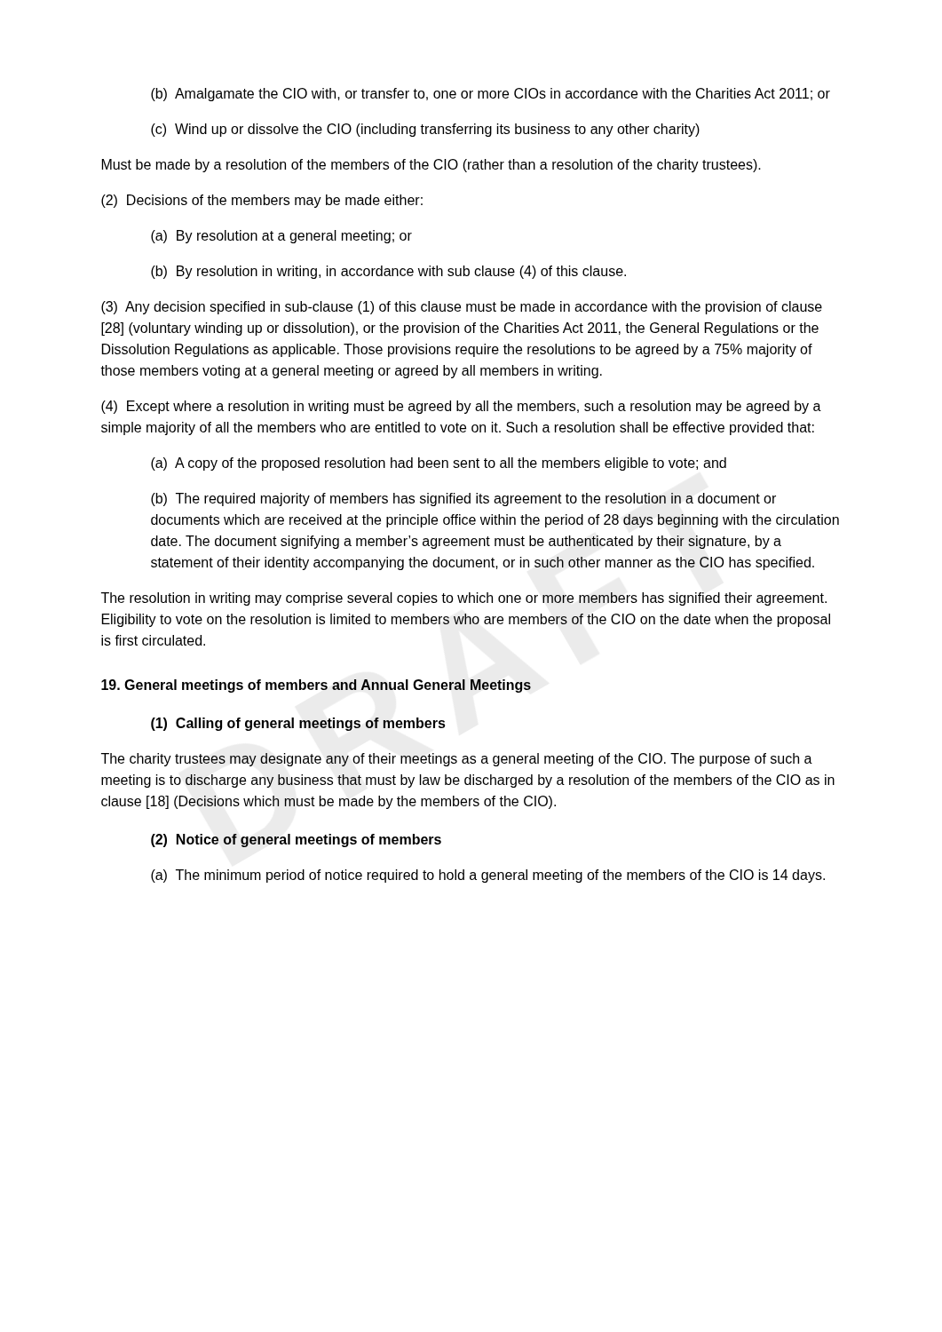DRAFT
(b) Amalgamate the CIO with, or transfer to, one or more CIOs in accordance with the Charities Act 2011; or
(c) Wind up or dissolve the CIO (including transferring its business to any other charity)
Must be made by a resolution of the members of the CIO (rather than a resolution of the charity trustees).
(2) Decisions of the members may be made either:
(a) By resolution at a general meeting; or
(b) By resolution in writing, in accordance with sub clause (4) of this clause.
(3) Any decision specified in sub-clause (1) of this clause must be made in accordance with the provision of clause [28] (voluntary winding up or dissolution), or the provision of the Charities Act 2011, the General Regulations or the Dissolution Regulations as applicable. Those provisions require the resolutions to be agreed by a 75% majority of those members voting at a general meeting or agreed by all members in writing.
(4) Except where a resolution in writing must be agreed by all the members, such a resolution may be agreed by a simple majority of all the members who are entitled to vote on it. Such a resolution shall be effective provided that:
(a) A copy of the proposed resolution had been sent to all the members eligible to vote; and
(b) The required majority of members has signified its agreement to the resolution in a document or documents which are received at the principle office within the period of 28 days beginning with the circulation date. The document signifying a member’s agreement must be authenticated by their signature, by a statement of their identity accompanying the document, or in such other manner as the CIO has specified.
The resolution in writing may comprise several copies to which one or more members has signified their agreement. Eligibility to vote on the resolution is limited to members who are members of the CIO on the date when the proposal is first circulated.
19. General meetings of members and Annual General Meetings
(1) Calling of general meetings of members
The charity trustees may designate any of their meetings as a general meeting of the CIO. The purpose of such a meeting is to discharge any business that must by law be discharged by a resolution of the members of the CIO as in clause [18] (Decisions which must be made by the members of the CIO).
(2) Notice of general meetings of members
(a) The minimum period of notice required to hold a general meeting of the members of the CIO is 14 days.